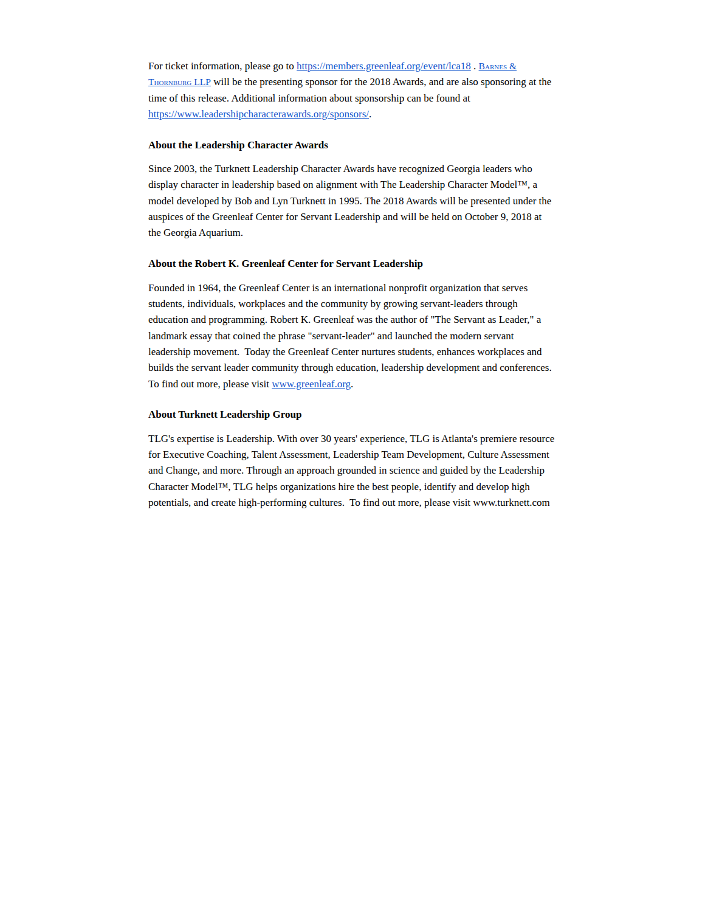For ticket information, please go to https://members.greenleaf.org/event/lca18 . Barnes & Thornburg LLP will be the presenting sponsor for the 2018 Awards, and are also sponsoring at the time of this release. Additional information about sponsorship can be found at https://www.leadershipcharacterawards.org/sponsors/.
About the Leadership Character Awards
Since 2003, the Turknett Leadership Character Awards have recognized Georgia leaders who display character in leadership based on alignment with The Leadership Character Model™, a model developed by Bob and Lyn Turknett in 1995. The 2018 Awards will be presented under the auspices of the Greenleaf Center for Servant Leadership and will be held on October 9, 2018 at the Georgia Aquarium.
About the Robert K. Greenleaf Center for Servant Leadership
Founded in 1964, the Greenleaf Center is an international nonprofit organization that serves students, individuals, workplaces and the community by growing servant-leaders through education and programming. Robert K. Greenleaf was the author of "The Servant as Leader," a landmark essay that coined the phrase "servant-leader" and launched the modern servant leadership movement. Today the Greenleaf Center nurtures students, enhances workplaces and builds the servant leader community through education, leadership development and conferences. To find out more, please visit www.greenleaf.org.
About Turknett Leadership Group
TLG's expertise is Leadership. With over 30 years' experience, TLG is Atlanta's premiere resource for Executive Coaching, Talent Assessment, Leadership Team Development, Culture Assessment and Change, and more. Through an approach grounded in science and guided by the Leadership Character Model™, TLG helps organizations hire the best people, identify and develop high potentials, and create high-performing cultures. To find out more, please visit www.turknett.com